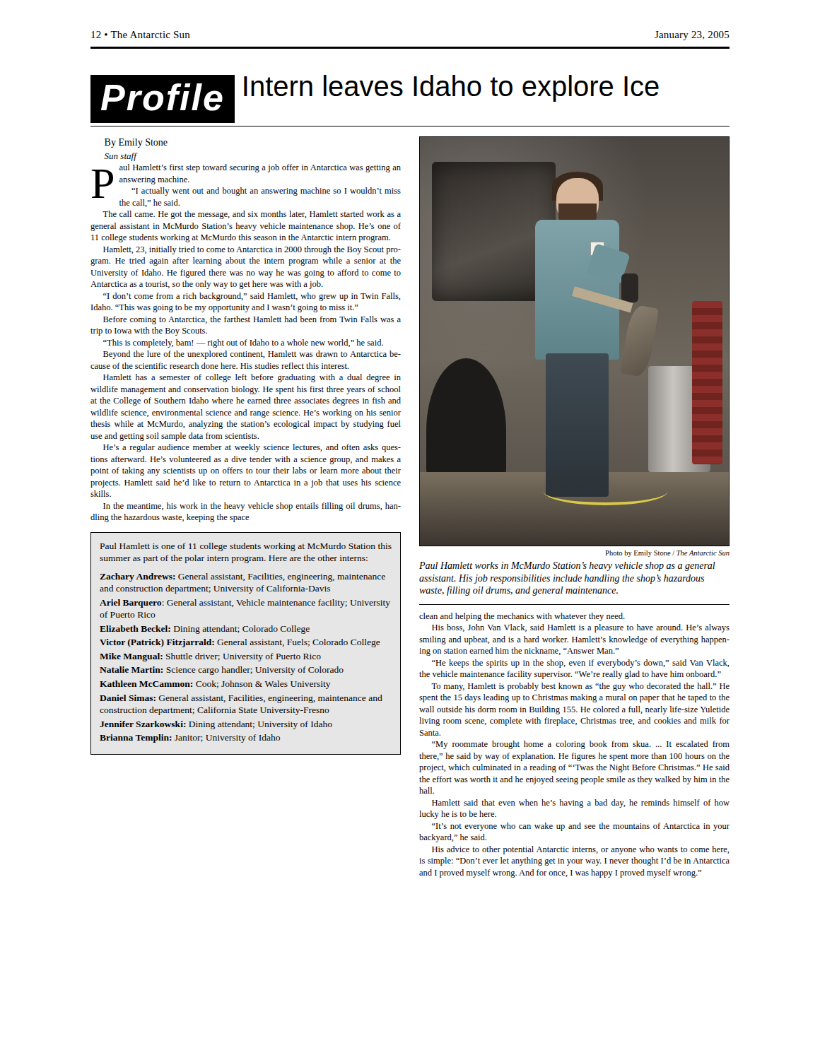12 • The Antarctic Sun
January 23, 2005
Profile
Intern leaves Idaho to explore Ice
By Emily StoneSun staff
Paul Hamlett’s first step toward securing a job offer in Antarctica was getting an answering machine.
“I actually went out and bought an answering machine so I wouldn’t miss the call,” he said.
The call came. He got the message, and six months later, Hamlett started work as a general assistant in McMurdo Station’s heavy vehicle maintenance shop. He’s one of 11 college students working at McMurdo this season in the Antarctic intern program.
Hamlett, 23, initially tried to come to Antarctica in 2000 through the Boy Scout program. He tried again after learning about the intern program while a senior at the University of Idaho. He figured there was no way he was going to afford to come to Antarctica as a tourist, so the only way to get here was with a job.
“I don’t come from a rich background,” said Hamlett, who grew up in Twin Falls, Idaho. “This was going to be my opportunity and I wasn’t going to miss it.”
Before coming to Antarctica, the farthest Hamlett had been from Twin Falls was a trip to Iowa with the Boy Scouts.
“This is completely, bam! — right out of Idaho to a whole new world,” he said.
Beyond the lure of the unexplored continent, Hamlett was drawn to Antarctica because of the scientific research done here. His studies reflect this interest.
Hamlett has a semester of college left before graduating with a dual degree in wildlife management and conservation biology. He spent his first three years of school at the College of Southern Idaho where he earned three associates degrees in fish and wildlife science, environmental science and range science. He’s working on his senior thesis while at McMurdo, analyzing the station’s ecological impact by studying fuel use and getting soil sample data from scientists.
He’s a regular audience member at weekly science lectures, and often asks questions afterward. He’s volunteered as a dive tender with a science group, and makes a point of taking any scientists up on offers to tour their labs or learn more about their projects. Hamlett said he’d like to return to Antarctica in a job that uses his science skills.
In the meantime, his work in the heavy vehicle shop entails filling oil drums, handling the hazardous waste, keeping the space
Paul Hamlett is one of 11 college students working at McMurdo Station this summer as part of the polar intern program. Here are the other interns:
Zachary Andrews: General assistant, Facilities, engineering, maintenance and construction department; University of California-Davis
Ariel Barquero: General assistant, Vehicle maintenance facility; University of Puerto Rico
Elizabeth Beckel: Dining attendant; Colorado College
Victor (Patrick) Fitzjarrald: General assistant, Fuels; Colorado College
Mike Mangual: Shuttle driver; University of Puerto Rico
Natalie Martin: Science cargo handler; University of Colorado
Kathleen McCammon: Cook; Johnson & Wales University
Daniel Simas: General assistant, Facilities, engineering, maintenance and construction department; California State University-Fresno
Jennifer Szarkowski: Dining attendant; University of Idaho
Brianna Templin: Janitor; University of Idaho
Photo by Emily Stone / The Antarctic Sun
Paul Hamlett works in McMurdo Station’s heavy vehicle shop as a general assistant. His job responsibilities include handling the shop’s hazardous waste, filling oil drums, and general maintenance.
clean and helping the mechanics with whatever they need.
His boss, John Van Vlack, said Hamlett is a pleasure to have around. He’s always smiling and upbeat, and is a hard worker. Hamlett’s knowledge of everything happening on station earned him the nickname, “Answer Man.”
“He keeps the spirits up in the shop, even if everybody’s down,” said Van Vlack, the vehicle maintenance facility supervisor. “We’re really glad to have him onboard.”
To many, Hamlett is probably best known as “the guy who decorated the hall.” He spent the 15 days leading up to Christmas making a mural on paper that he taped to the wall outside his dorm room in Building 155. He colored a full, nearly life-size Yuletide living room scene, complete with fireplace, Christmas tree, and cookies and milk for Santa.
“My roommate brought home a coloring book from skua. ... It escalated from there,” he said by way of explanation. He figures he spent more than 100 hours on the project, which culminated in a reading of “‘Twas the Night Before Christmas.” He said the effort was worth it and he enjoyed seeing people smile as they walked by him in the hall.
Hamlett said that even when he’s having a bad day, he reminds himself of how lucky he is to be here.
“It’s not everyone who can wake up and see the mountains of Antarctica in your backyard,” he said.
His advice to other potential Antarctic interns, or anyone who wants to come here, is simple: “Don’t ever let anything get in your way. I never thought I’d be in Antarctica and I proved myself wrong. And for once, I was happy I proved myself wrong.”